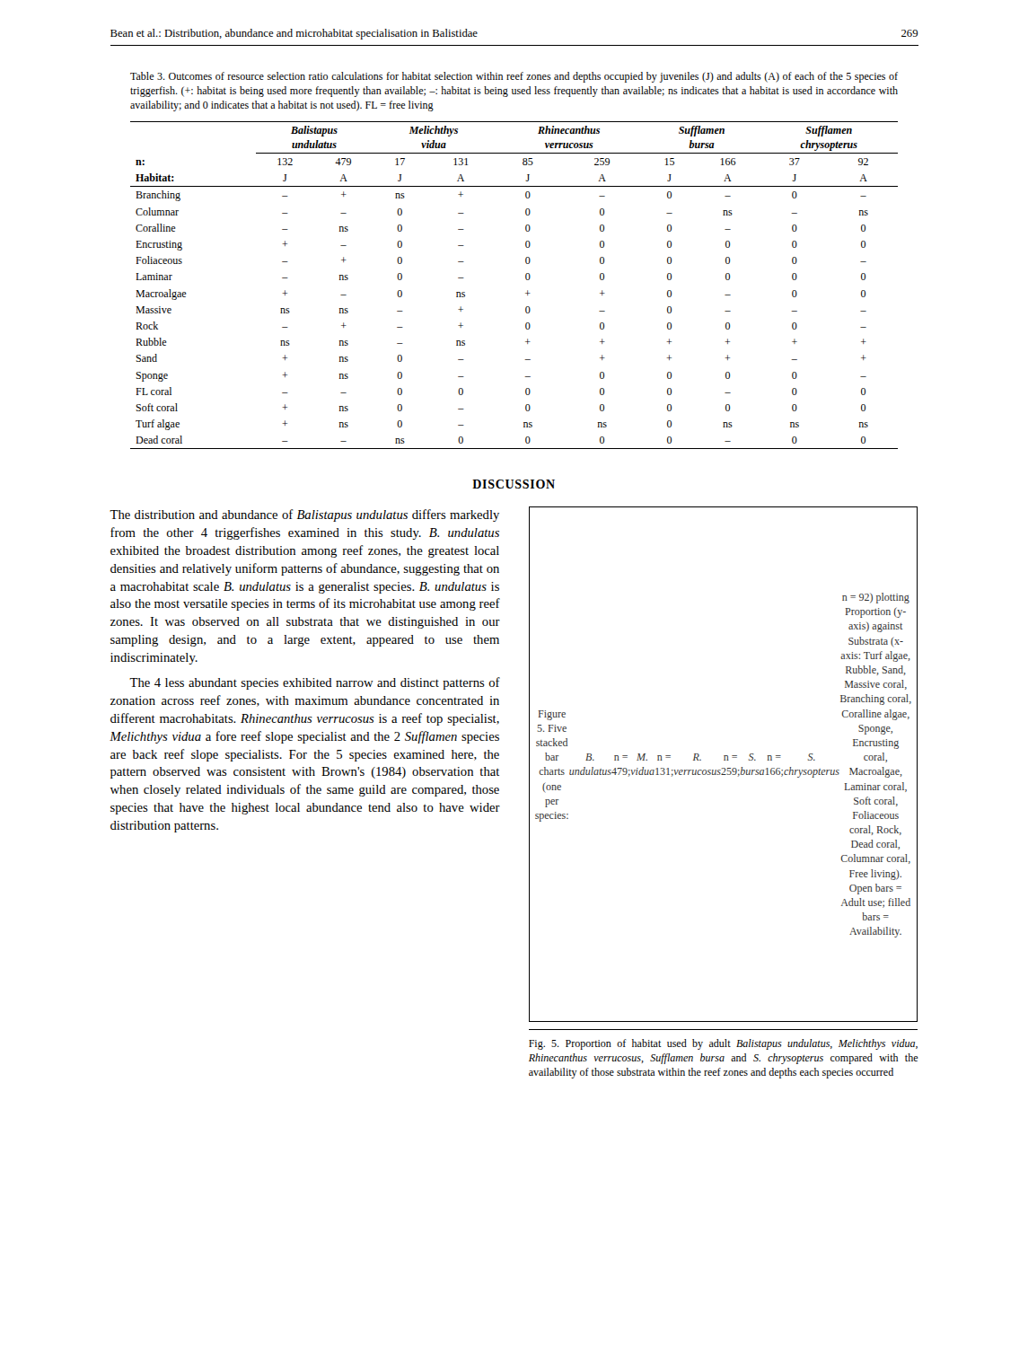Bean et al.: Distribution, abundance and microhabitat specialisation in Balistidae 269
Table 3. Outcomes of resource selection ratio calculations for habitat selection within reef zones and depths occupied by juveniles (J) and adults (A) of each of the 5 species of triggerfish. (+: habitat is being used more frequently than available; –: habitat is being used less frequently than available; ns indicates that a habitat is used in accordance with availability; and 0 indicates that a habitat is not used). FL = free living
| | Balistapus undulatus | Melichthys vidua | Rhinecanthus verrucosus | Sufflamen bursa | Sufflamen chrysopterus |
| --- | --- | --- | --- | --- | --- |
| n: | 132 | 479 | 17 | 131 | 85 | 259 | 15 | 166 | 37 | 92 |
| Habitat: | J | A | J | A | J | A | J | A | J | A |
| Branching | – | + | ns | + | 0 | – | 0 | – | 0 | – |
| Columnar | – | – | 0 | – | 0 | 0 | – | ns | – | ns |
| Coralline | – | ns | 0 | – | 0 | 0 | 0 | – | 0 | 0 |
| Encrusting | + | – | 0 | – | 0 | 0 | 0 | 0 | 0 | 0 |
| Foliaceous | – | + | 0 | – | 0 | 0 | 0 | 0 | 0 | – |
| Laminar | – | ns | 0 | – | 0 | 0 | 0 | 0 | 0 | 0 |
| Macroalgae | + | – | 0 | ns | + | + | 0 | – | 0 | 0 |
| Massive | ns | ns | – | + | 0 | – | 0 | – | – | – |
| Rock | – | + | – | + | 0 | 0 | 0 | 0 | 0 | – |
| Rubble | ns | ns | – | ns | + | + | + | + | + | + |
| Sand | + | ns | 0 | – | – | + | + | + | – | + |
| Sponge | + | ns | 0 | – | – | 0 | 0 | 0 | 0 | – |
| FL coral | – | – | 0 | 0 | 0 | 0 | 0 | – | 0 | 0 |
| Soft coral | + | ns | 0 | – | 0 | 0 | 0 | 0 | 0 | 0 |
| Turf algae | + | ns | 0 | – | ns | ns | 0 | ns | ns | ns |
| Dead coral | – | – | ns | 0 | 0 | 0 | 0 | – | 0 | 0 |
DISCUSSION
The distribution and abundance of Balistapus undulatus differs markedly from the other 4 triggerfishes examined in this study. B. undulatus exhibited the broadest distribution among reef zones, the greatest local densities and relatively uniform patterns of abundance, suggesting that on a macrohabitat scale B. undulatus is a generalist species. B. undulatus is also the most versatile species in terms of its microhabitat use among reef zones. It was observed on all substrata that we distinguished in our sampling design, and to a large extent, appeared to use them indiscriminately.
The 4 less abundant species exhibited narrow and distinct patterns of zonation across reef zones, with maximum abundance concentrated in different macrohabitats. Rhinecanthus verrucosus is a reef top specialist, Melichthys vidua a fore reef slope specialist and the 2 Sufflamen species are back reef slope specialists. For the 5 species examined here, the pattern observed was consistent with Brown's (1984) observation that when closely related individuals of the same guild are compared, those species that have the highest local abundance tend also to have wider distribution patterns.
Figure 5. Five stacked bar charts (one per species: B. undulatus n = 479; M. vidua n = 131; R. verrucosus n = 259; S. bursa n = 166; S. chrysopterus n = 92) plotting Proportion (y-axis) against Substrata (x-axis: Turf algae, Rubble, Sand, Massive coral, Branching coral, Coralline algae, Sponge, Encrusting coral, Macroalgae, Laminar coral, Soft coral, Foliaceous coral, Rock, Dead coral, Columnar coral, Free living). Open bars = Adult use; filled bars = Availability.
Fig. 5. Proportion of habitat used by adult Balistapus undulatus, Melichthys vidua, Rhinecanthus verrucosus, Sufflamen bursa and S. chrysopterus compared with the availability of those substrata within the reef zones and depths each species occurred